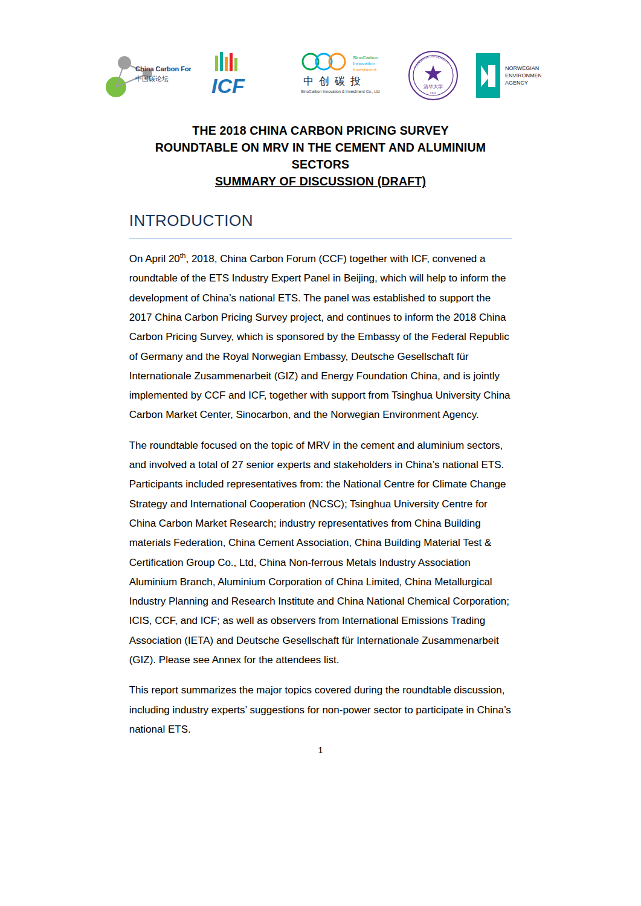China Carbon Forum 中国碳论坛
ICF
SinoCarbon Innovation Investment 中 创 碳 投 SinoCarbon Innovation & Investment Co., Ltd
清华大学 1911 TSINGHUA UNIVERSITY
NORWEGIAN ENVIRONMENT AGENCY
THE 2018 CHINA CARBON PRICING SURVEY
ROUNDTABLE ON MRV IN THE CEMENT AND ALUMINIUM SECTORS
SUMMARY OF DISCUSSION (DRAFT)
INTRODUCTION
On April 20th, 2018, China Carbon Forum (CCF) together with ICF, convened a roundtable of the ETS Industry Expert Panel in Beijing, which will help to inform the development of China’s national ETS. The panel was established to support the 2017 China Carbon Pricing Survey project, and continues to inform the 2018 China Carbon Pricing Survey, which is sponsored by the Embassy of the Federal Republic of Germany and the Royal Norwegian Embassy, Deutsche Gesellschaft für Internationale Zusammenarbeit (GIZ) and Energy Foundation China, and is jointly implemented by CCF and ICF, together with support from Tsinghua University China Carbon Market Center, Sinocarbon, and the Norwegian Environment Agency.
The roundtable focused on the topic of MRV in the cement and aluminium sectors, and involved a total of 27 senior experts and stakeholders in China’s national ETS. Participants included representatives from: the National Centre for Climate Change Strategy and International Cooperation (NCSC); Tsinghua University Centre for China Carbon Market Research; industry representatives from China Building materials Federation, China Cement Association, China Building Material Test & Certification Group Co., Ltd, China Non-ferrous Metals Industry Association Aluminium Branch, Aluminium Corporation of China Limited, China Metallurgical Industry Planning and Research Institute and China National Chemical Corporation; ICIS, CCF, and ICF; as well as observers from International Emissions Trading Association (IETA) and Deutsche Gesellschaft für Internationale Zusammenarbeit (GIZ). Please see Annex for the attendees list.
This report summarizes the major topics covered during the roundtable discussion, including industry experts’ suggestions for non-power sector to participate in China’s national ETS.
1